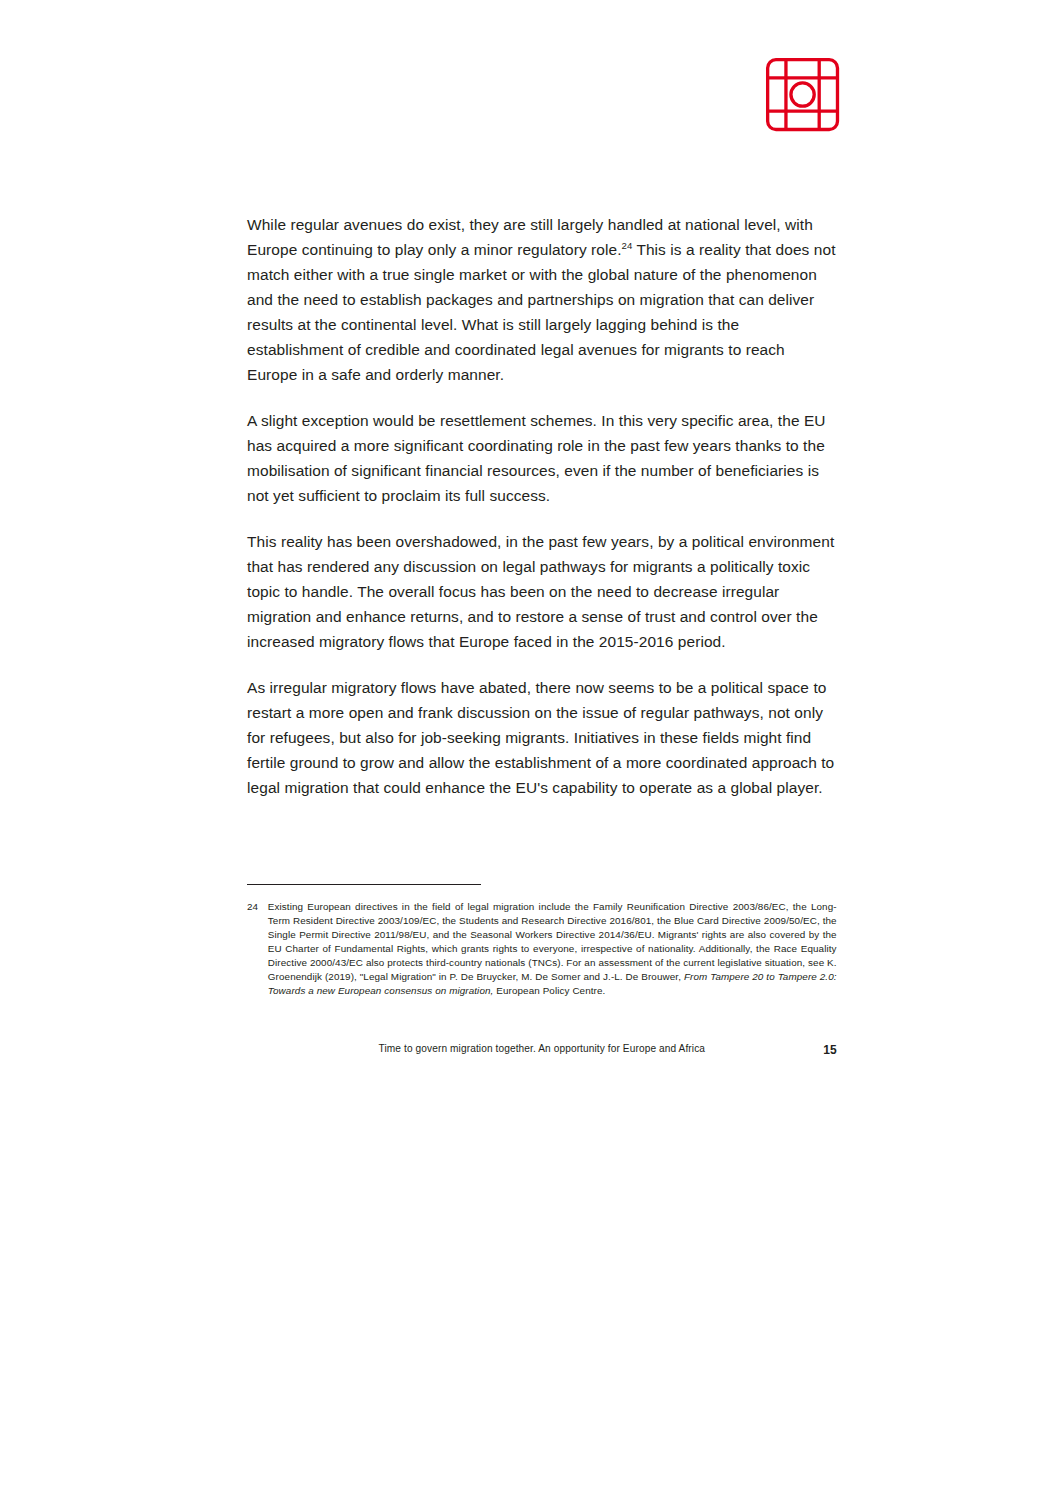While regular avenues do exist, they are still largely handled at national level, with Europe continuing to play only a minor regulatory role.24 This is a reality that does not match either with a true single market or with the global nature of the phenomenon and the need to establish packages and partnerships on migration that can deliver results at the continental level. What is still largely lagging behind is the establishment of credible and coordinated legal avenues for migrants to reach Europe in a safe and orderly manner.
A slight exception would be resettlement schemes. In this very specific area, the EU has acquired a more significant coordinating role in the past few years thanks to the mobilisation of significant financial resources, even if the number of beneficiaries is not yet sufficient to proclaim its full success.
This reality has been overshadowed, in the past few years, by a political environment that has rendered any discussion on legal pathways for migrants a politically toxic topic to handle. The overall focus has been on the need to decrease irregular migration and enhance returns, and to restore a sense of trust and control over the increased migratory flows that Europe faced in the 2015-2016 period.
As irregular migratory flows have abated, there now seems to be a political space to restart a more open and frank discussion on the issue of regular pathways, not only for refugees, but also for job-seeking migrants. Initiatives in these fields might find fertile ground to grow and allow the establishment of a more coordinated approach to legal migration that could enhance the EU's capability to operate as a global player.
24
Existing European directives in the field of legal migration include the Family Reunification Directive 2003/86/EC, the Long-Term Resident Directive 2003/109/EC, the Students and Research Directive 2016/801, the Blue Card Directive 2009/50/EC, the Single Permit Directive 2011/98/EU, and the Seasonal Workers Directive 2014/36/EU. Migrants' rights are also covered by the EU Charter of Fundamental Rights, which grants rights to everyone, irrespective of nationality. Additionally, the Race Equality Directive 2000/43/EC also protects third-country nationals (TNCs). For an assessment of the current legislative situation, see K. Groenendijk (2019), "Legal Migration" in P. De Bruycker, M. De Somer and J.-L. De Brouwer, From Tampere 20 to Tampere 2.0: Towards a new European consensus on migration, European Policy Centre.
Time to govern migration together. An opportunity for Europe and Africa 15